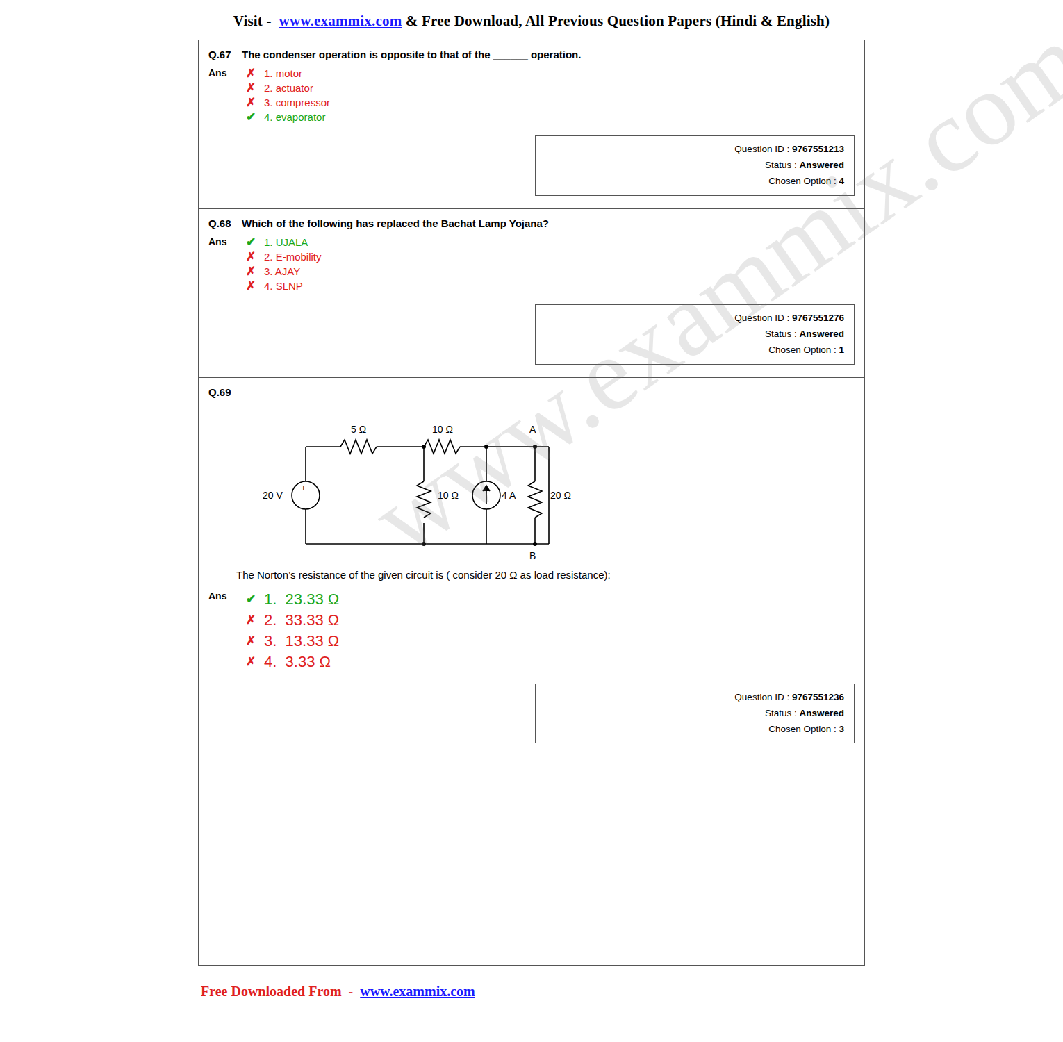Visit - www.exammix.com & Free Download, All Previous Question Papers (Hindi & English)
www.exammix.com
Q.67 The condenser operation is opposite to that of the ______ operation.
Ans
✗1. motor
✗2. actuator
✗3. compressor
✔4. evaporator
Question ID : 9767551213
Status : Answered
Chosen Option : 4
Q.68 Which of the following has replaced the Bachat Lamp Yojana?
Ans
✔1. UJALA
✗2. E-mobility
✗3. AJAY
✗4. SLNP
Question ID : 9767551276
Status : Answered
Chosen Option : 1
Q.69
5 Ω 10 Ω A B 10 Ω 4 A 20 Ω 20 V + –
The Norton’s resistance of the given circuit is ( consider 20 Ω as load resistance):
Ans
✔1. 23.33 Ω
✗2. 33.33 Ω
✗3. 13.33 Ω
✗4. 3.33 Ω
Question ID : 9767551236
Status : Answered
Chosen Option : 3
Free Downloaded From - www.exammix.com